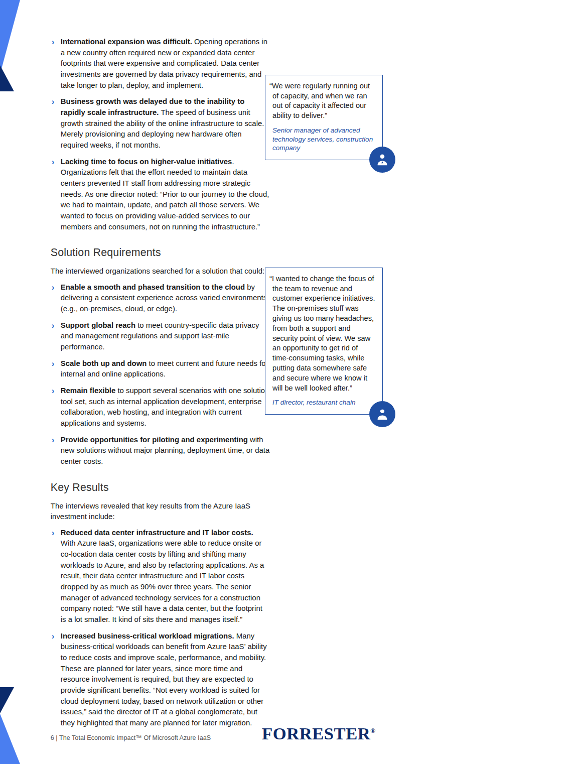International expansion was difficult. Opening operations in a new country often required new or expanded data center footprints that were expensive and complicated. Data center investments are governed by data privacy requirements, and take longer to plan, deploy, and implement.
Business growth was delayed due to the inability to rapidly scale infrastructure. The speed of business unit growth strained the ability of the online infrastructure to scale. Merely provisioning and deploying new hardware often required weeks, if not months.
Lacking time to focus on higher-value initiatives. Organizations felt that the effort needed to maintain data centers prevented IT staff from addressing more strategic needs. As one director noted: “Prior to our journey to the cloud, we had to maintain, update, and patch all those servers. We wanted to focus on providing value-added services to our members and consumers, not on running the infrastructure.”
Solution Requirements
The interviewed organizations searched for a solution that could:
Enable a smooth and phased transition to the cloud by delivering a consistent experience across varied environments (e.g., on-premises, cloud, or edge).
Support global reach to meet country-specific data privacy and management regulations and support last-mile performance.
Scale both up and down to meet current and future needs for internal and online applications.
Remain flexible to support several scenarios with one solution tool set, such as internal application development, enterprise collaboration, web hosting, and integration with current applications and systems.
Provide opportunities for piloting and experimenting with new solutions without major planning, deployment time, or data center costs.
Key Results
The interviews revealed that key results from the Azure IaaS investment include:
Reduced data center infrastructure and IT labor costs. With Azure IaaS, organizations were able to reduce onsite or co-location data center costs by lifting and shifting many workloads to Azure, and also by refactoring applications. As a result, their data center infrastructure and IT labor costs dropped by as much as 90% over three years. The senior manager of advanced technology services for a construction company noted: “We still have a data center, but the footprint is a lot smaller. It kind of sits there and manages itself.”
Increased business-critical workload migrations. Many business-critical workloads can benefit from Azure IaaS’ ability to reduce costs and improve scale, performance, and mobility. These are planned for later years, since more time and resource involvement is required, but they are expected to provide significant benefits. “Not every workload is suited for cloud deployment today, based on network utilization or other issues,” said the director of IT at a global conglomerate, but they highlighted that many are planned for later migration.
“We were regularly running out of capacity, and when we ran out of capacity it affected our ability to deliver.”
Senior manager of advanced technology services, construction company
“I wanted to change the focus of the team to revenue and customer experience initiatives. The on-premises stuff was giving us too many headaches, from both a support and security point of view. We saw an opportunity to get rid of time-consuming tasks, while putting data somewhere safe and secure where we know it will be well looked after.”
IT director, restaurant chain
6 | The Total Economic Impact™ Of Microsoft Azure IaaS
FORRESTER®